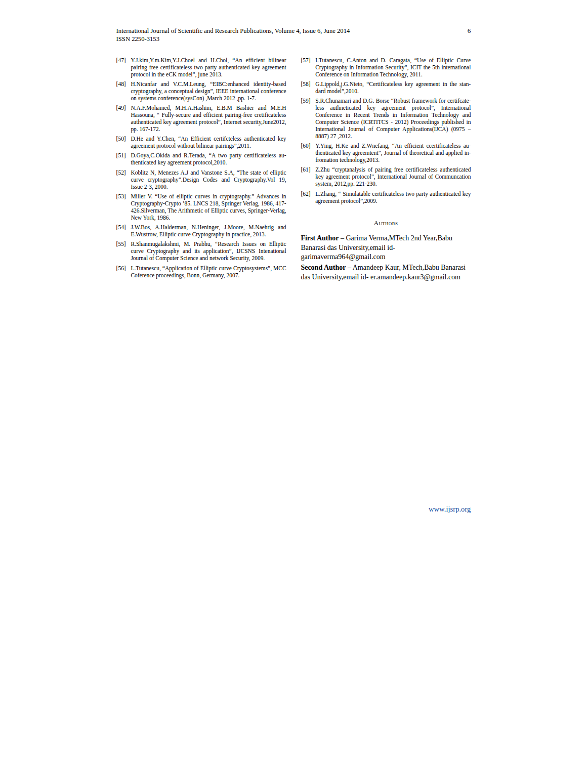International Journal of Scientific and Research Publications, Volume 4, Issue 6, June 2014
ISSN 2250-3153
6
[47] Y.J.kim,Y.m.Kim,Y.J.Choel and H.Chol, “An efficient bilinear pairing free certificateless two party authenticated key agreement protocol in the eCK model”, june 2013.
[48] H.Nicanfar and V.C.M.Leung, “EIBC:enhanced identity-based cryptography, a conceptual design”, IEEE international conference on systems conference(sysCon) ,March 2012 ,pp. 1-7.
[49] N.A.F.Mohamed, M.H.A.Hashim, E.B.M Bashier and M.E.H Hassouna, “ Fully-secure and efficient pairing-free cretificateless authenticated key agreement protocol”, Internet security,June2012, pp. 167-172.
[50] D.He and Y.Chen, “An Efficient certifcteless authenticated key agreement protocol without bilinear pairings”,2011.
[51] D.Goya,C.Okida and R.Terada, “A two party certificateless authenticated key agreement protocol,2010.
[52] Koblitz N, Menezes A.J and Vanstone S.A, “The state of elliptic curve cryptography”.Design Codes and Cryptography.Vol 19, Issue 2-3, 2000.
[53] Miller V. “Use of elliptic curves in cryptography.” Advances in Cryptography-Crypto ’85. LNCS 218, Springer Verlag, 1986, 417-426.Silverman, The Arithmetic of Elliptic curves, Springer-Verlag, New York, 1986.
[54] J.W.Bos, A.Halderman, N.Heninger, J.Moore, M.Naehrig and E.Wustrow, Elliptic curve Cryptography in practice, 2013.
[55] R.Shanmugalakshmi, M. Prabhu, “Research Issues on Elliptic curve Cryptography and its application”, IJCSNS Intenational Journal of Computer Science and network Security, 2009.
[56] L.Tutanescu, “Application of Elliptic curve Cryptosystems”, MCC Coference proceedings, Bonn, Germany, 2007.
[57] I.Tutanescu, C.Anton and D. Caragata, “Use of Elliptic Curve Cryptography in Information Security”, ICIT the 5th international Conference on Information Technology, 2011.
[58] G.Lippold,j.G.Nieto, “Certificateless key agreement in the standard model”,2010.
[59] S.R.Chunamari and D.G. Borse “Robust framework for certifcateless authneticated key agreement protocol”, International Conference in Recent Trends in Information Technology and Computer Science (ICRTITCS - 2012) Proceedings published in International Journal of Computer Applications(IJCA) (0975 – 8887) 27 ,2012.
[60] Y.Ying, H.Ke and Z.Wnefang, “An efficient ccertificateless authenticated key agreemtent”, Journal of theoretical and applied infromation technology,2013.
[61] Z.Zhu “cryptanalysis of pairing free certificateless authenticated key agreement protocol”, International Journal of Communcation system, 2012,pp. 221-230.
[62] L.Zhang, “ Simulatable certificateless two party authenticated key agreement protocol”,2009.
Authors
First Author – Garima Verma,MTech 2nd Year,Babu Banarasi das University,email id-garimaverma964@gmail.com
Second Author – Amandeep Kaur, MTech,Babu Banarasi das University,email id- er.amandeep.kaur3@gmail.com
www.ijsrp.org